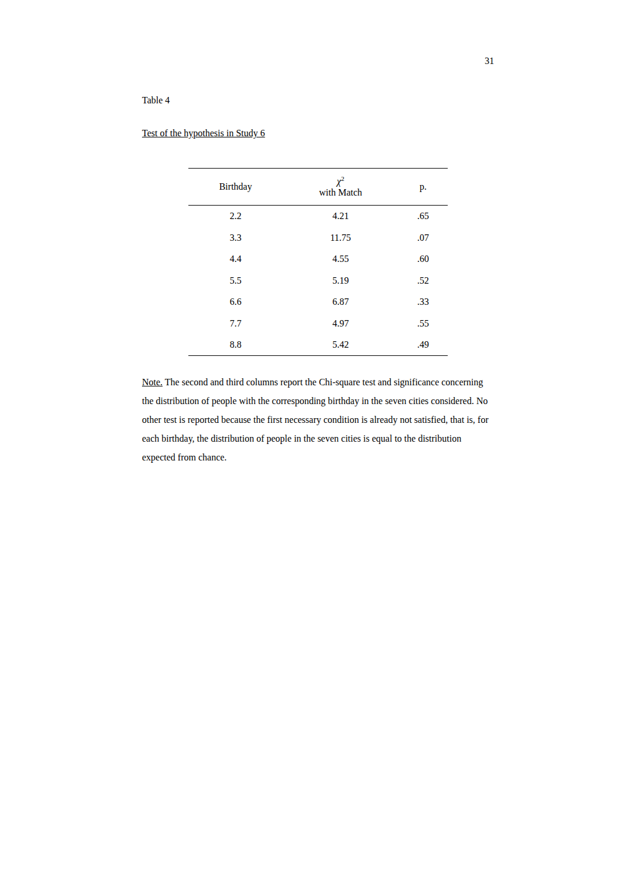31
Table 4
Test of the hypothesis in Study 6
| Birthday | χ 2 with Match | p. |
| --- | --- | --- |
| 2.2 | 4.21 | .65 |
| 3.3 | 11.75 | .07 |
| 4.4 | 4.55 | .60 |
| 5.5 | 5.19 | .52 |
| 6.6 | 6.87 | .33 |
| 7.7 | 4.97 | .55 |
| 8.8 | 5.42 | .49 |
Note. The second and third columns report the Chi-square test and significance concerning the distribution of people with the corresponding birthday in the seven cities considered. No other test is reported because the first necessary condition is already not satisfied, that is, for each birthday, the distribution of people in the seven cities is equal to the distribution expected from chance.